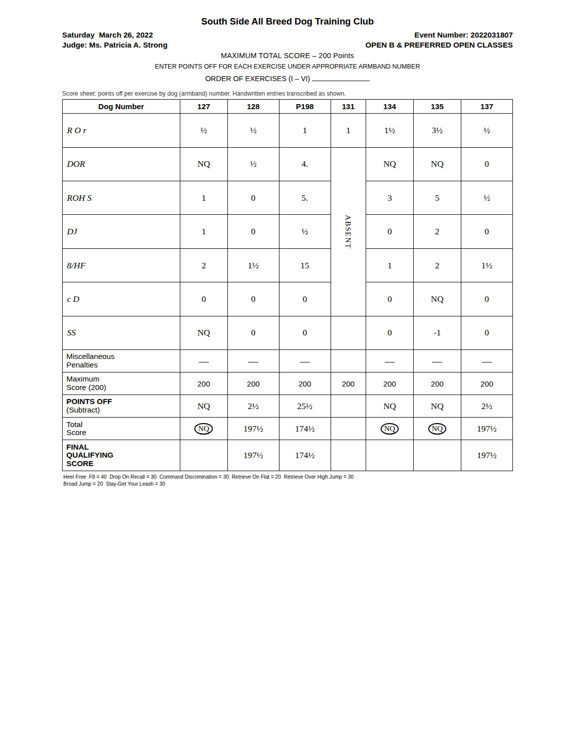South Side All Breed Dog Training Club
Saturday March 26, 2022 Event Number: 2022031807
Judge: Ms. Patricia A. Strong OPEN B & PREFERRED OPEN CLASSES
MAXIMUM TOTAL SCORE – 200 Points
Enter points off for each exercise under appropriate armband number
ORDER OF EXERCISES (I – VI)
Score sheet: points off per exercise by dog (armband) number. Handwritten entries transcribed as shown.
| Dog Number | 127 | 128 | P198 | 131 | 134 | 135 | 137 |
| --- | --- | --- | --- | --- | --- | --- | --- |
| R O r | ½ | ½ | 1 | 1 | 1½ | 3½ | ½ |
| DOR | NQ | ½ | 4. | ABSENT | NQ | NQ | 0 |
| ROH S | 1 | 0 | 5. | 3 | 5 | ½ |
| DJ | 1 | 0 | ½ | 0 | 2 | 0 |
| 8/HF | 2 | 1½ | 15 | 1 | 2 | 1½ |
| c D | 0 | 0 | 0 | 0 | NQ | 0 |
| SS | NQ | 0 | 0 | | 0 | -1 | 0 |
| Miscellaneous Penalties | — | — | — | | — | — | — |
| Maximum Score (200) | 200 | 200 | 200 | 200 | 200 | 200 | 200 |
| POINTS OFF (Subtract) | NQ | 2½ | 25½ | | NQ | NQ | 2½ |
| Total Score | NQ | 197½ | 174½ | | NQ | NQ | 197½ |
| FINAL QUALIFYING SCORE | | 197½ | 174½ | | | | 197½ |
| Heel Free F8 = 40 Drop On Recall = 30 Command Discrimination = 30 Retrieve On Flat = 20 Retrieve Over High Jump = 30 Broad Jump = 20 Stay-Get Your Leash = 30 |